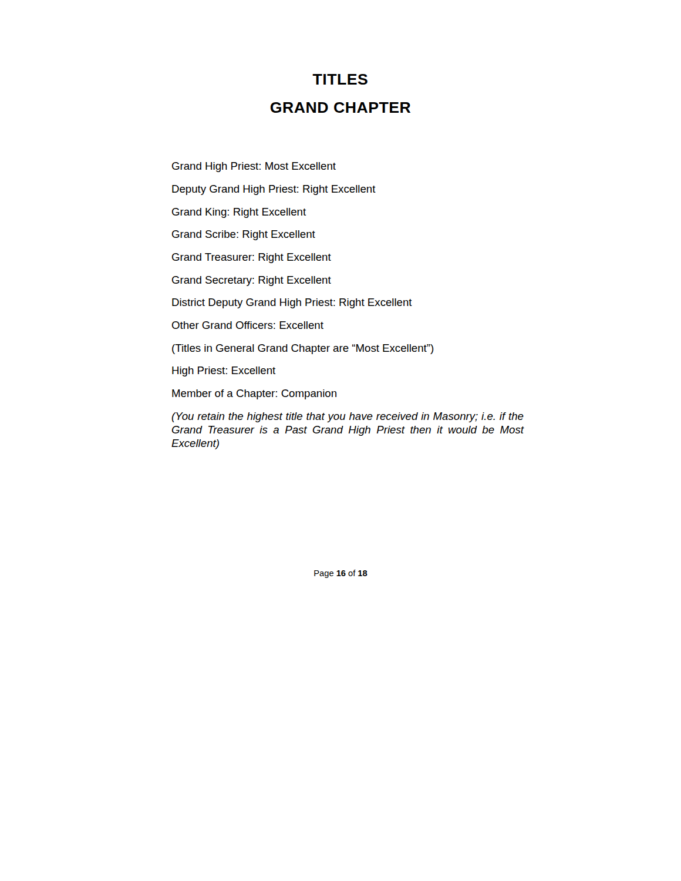TITLES
GRAND CHAPTER
Grand High Priest: Most Excellent
Deputy Grand High Priest: Right Excellent
Grand King: Right Excellent
Grand Scribe: Right Excellent
Grand Treasurer: Right Excellent
Grand Secretary: Right Excellent
District Deputy Grand High Priest: Right Excellent
Other Grand Officers: Excellent
(Titles in General Grand Chapter are “Most Excellent”)
High Priest: Excellent
Member of a Chapter: Companion
(You retain the highest title that you have received in Masonry; i.e. if the Grand Treasurer is a Past Grand High Priest then it would be Most Excellent)
Page 16 of 18